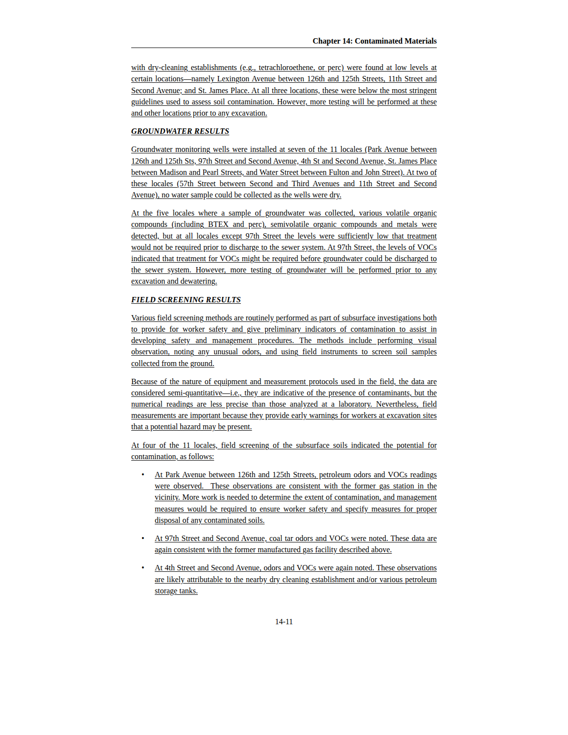Chapter 14: Contaminated Materials
with dry-cleaning establishments (e.g., tetrachloroethene, or perc) were found at low levels at certain locations—namely Lexington Avenue between 126th and 125th Streets, 11th Street and Second Avenue; and St. James Place. At all three locations, these were below the most stringent guidelines used to assess soil contamination. However, more testing will be performed at these and other locations prior to any excavation.
GROUNDWATER RESULTS
Groundwater monitoring wells were installed at seven of the 11 locales (Park Avenue between 126th and 125th Sts, 97th Street and Second Avenue, 4th St and Second Avenue, St. James Place between Madison and Pearl Streets, and Water Street between Fulton and John Street). At two of these locales (57th Street between Second and Third Avenues and 11th Street and Second Avenue), no water sample could be collected as the wells were dry.
At the five locales where a sample of groundwater was collected, various volatile organic compounds (including BTEX and perc), semivolatile organic compounds and metals were detected, but at all locales except 97th Street the levels were sufficiently low that treatment would not be required prior to discharge to the sewer system. At 97th Street, the levels of VOCs indicated that treatment for VOCs might be required before groundwater could be discharged to the sewer system. However, more testing of groundwater will be performed prior to any excavation and dewatering.
FIELD SCREENING RESULTS
Various field screening methods are routinely performed as part of subsurface investigations both to provide for worker safety and give preliminary indicators of contamination to assist in developing safety and management procedures. The methods include performing visual observation, noting any unusual odors, and using field instruments to screen soil samples collected from the ground.
Because of the nature of equipment and measurement protocols used in the field, the data are considered semi-quantitative—i.e., they are indicative of the presence of contaminants, but the numerical readings are less precise than those analyzed at a laboratory. Nevertheless, field measurements are important because they provide early warnings for workers at excavation sites that a potential hazard may be present.
At four of the 11 locales, field screening of the subsurface soils indicated the potential for contamination, as follows:
At Park Avenue between 126th and 125th Streets, petroleum odors and VOCs readings were observed. These observations are consistent with the former gas station in the vicinity. More work is needed to determine the extent of contamination, and management measures would be required to ensure worker safety and specify measures for proper disposal of any contaminated soils.
At 97th Street and Second Avenue, coal tar odors and VOCs were noted. These data are again consistent with the former manufactured gas facility described above.
At 4th Street and Second Avenue, odors and VOCs were again noted. These observations are likely attributable to the nearby dry cleaning establishment and/or various petroleum storage tanks.
14-11